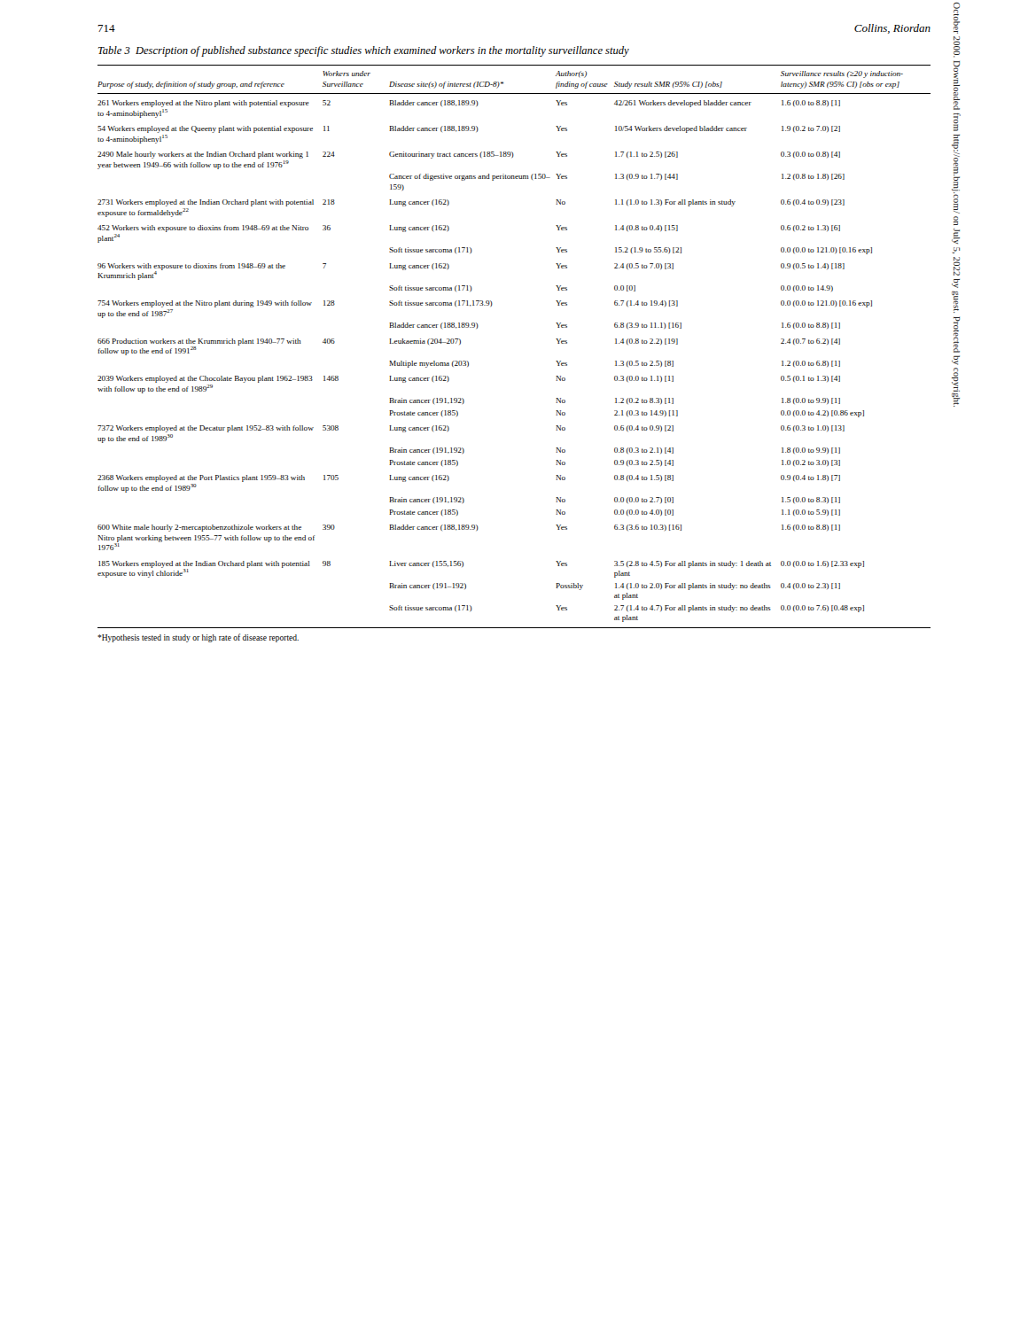714
Collins, Riordan
Occup Environ Med: first published as 10.1136/oem.57.10.710 on 1 October 2000. Downloaded from http://oem.bmj.com/ on July 5, 2022 by guest. Protected by copyright.
Table 3 Description of published substance specific studies which examined workers in the mortality surveillance study
| Purpose of study, definition of study group, and reference | Workers under Surveillance | Disease site(s) of interest (ICD-8)* | Author(s) finding of cause | Study result SMR (95% CI) [obs] | Surveillance results (≥20 y induction-latency) SMR (95% CI) [obs or exp] |
| --- | --- | --- | --- | --- | --- |
| 261 Workers employed at the Nitro plant with potential exposure to 4-aminobiphenyl 15 | 52 | Bladder cancer (188,189.9) | Yes | 42/261 Workers developed bladder cancer | 1.6 (0.0 to 8.8) [1] |
| 54 Workers employed at the Queeny plant with potential exposure to 4-aminobiphenyl 15 | 11 | Bladder cancer (188,189.9) | Yes | 10/54 Workers developed bladder cancer | 1.9 (0.2 to 7.0) [2] |
| 2490 Male hourly workers at the Indian Orchard plant working 1 year between 1949–66 with follow up to the end of 1976 19 | 224 | Genitourinary tract cancers (185–189) | Yes | 1.7 (1.1 to 2.5) [26] | 0.3 (0.0 to 0.8) [4] |
| | | Cancer of digestive organs and peritoneum (150–159) | Yes | 1.3 (0.9 to 1.7) [44] | 1.2 (0.8 to 1.8) [26] |
| 2731 Workers employed at the Indian Orchard plant with potential exposure to formaldehyde 22 | 218 | Lung cancer (162) | No | 1.1 (1.0 to 1.3) For all plants in study | 0.6 (0.4 to 0.9) [23] |
| 452 Workers with exposure to dioxins from 1948–69 at the Nitro plant 24 | 36 | Lung cancer (162) | Yes | 1.4 (0.8 to 0.4) [15] | 0.6 (0.2 to 1.3) [6] |
| | | Soft tissue sarcoma (171) | Yes | 15.2 (1.9 to 55.6) [2] | 0.0 (0.0 to 121.0) [0.16 exp] |
| 96 Workers with exposure to dioxins from 1948–69 at the Krummrich plant 4 | 7 | Lung cancer (162) | Yes | 2.4 (0.5 to 7.0) [3] | 0.9 (0.5 to 1.4) [18] |
| | | Soft tissue sarcoma (171) | Yes | 0.0 [0] | 0.0 (0.0 to 14.9) |
| 754 Workers employed at the Nitro plant during 1949 with follow up to the end of 1987 27 | 128 | Soft tissue sarcoma (171,173.9) | Yes | 6.7 (1.4 to 19.4) [3] | 0.0 (0.0 to 121.0) [0.16 exp] |
| | | Bladder cancer (188,189.9) | Yes | 6.8 (3.9 to 11.1) [16] | 1.6 (0.0 to 8.8) [1] |
| 666 Production workers at the Krummrich plant 1940–77 with follow up to the end of 1991 28 | 406 | Leukaemia (204–207) | Yes | 1.4 (0.8 to 2.2) [19] | 2.4 (0.7 to 6.2) [4] |
| | | Multiple myeloma (203) | Yes | 1.3 (0.5 to 2.5) [8] | 1.2 (0.0 to 6.8) [1] |
| 2039 Workers employed at the Chocolate Bayou plant 1962–1983 with follow up to the end of 1989 29 | 1468 | Lung cancer (162) | No | 0.3 (0.0 to 1.1) [1] | 0.5 (0.1 to 1.3) [4] |
| | | Brain cancer (191,192) | No | 1.2 (0.2 to 8.3) [1] | 1.8 (0.0 to 9.9) [1] |
| | | Prostate cancer (185) | No | 2.1 (0.3 to 14.9) [1] | 0.0 (0.0 to 4.2) [0.86 exp] |
| 7372 Workers employed at the Decatur plant 1952–83 with follow up to the end of 1989 30 | 5308 | Lung cancer (162) | No | 0.6 (0.4 to 0.9) [2] | 0.6 (0.3 to 1.0) [13] |
| | | Brain cancer (191,192) | No | 0.8 (0.3 to 2.1) [4] | 1.8 (0.0 to 9.9) [1] |
| | | Prostate cancer (185) | No | 0.9 (0.3 to 2.5) [4] | 1.0 (0.2 to 3.0) [3] |
| 2368 Workers employed at the Port Plastics plant 1959–83 with follow up to the end of 1989 30 | 1705 | Lung cancer (162) | No | 0.8 (0.4 to 1.5) [8] | 0.9 (0.4 to 1.8) [7] |
| | | Brain cancer (191,192) | No | 0.0 (0.0 to 2.7) [0] | 1.5 (0.0 to 8.3) [1] |
| | | Prostate cancer (185) | No | 0.0 (0.0 to 4.0) [0] | 1.1 (0.0 to 5.9) [1] |
| 600 White male hourly 2-mercaptobenzothizole workers at the Nitro plant working between 1955–77 with follow up to the end of 1976 31 | 390 | Bladder cancer (188,189.9) | Yes | 6.3 (3.6 to 10.3) [16] | 1.6 (0.0 to 8.8) [1] |
| 185 Workers employed at the Indian Orchard plant with potential exposure to vinyl chloride 31 | 98 | Liver cancer (155,156) | Yes | 3.5 (2.8 to 4.5) For all plants in study: 1 death at plant | 0.0 (0.0 to 1.6) [2.33 exp] |
| | | Brain cancer (191–192) | Possibly | 1.4 (1.0 to 2.0) For all plants in study: no deaths at plant | 0.4 (0.0 to 2.3) [1] |
| | | Soft tissue sarcoma (171) | Yes | 2.7 (1.4 to 4.7) For all plants in study: no deaths at plant | 0.0 (0.0 to 7.6) [0.48 exp] |
*Hypothesis tested in study or high rate of disease reported.